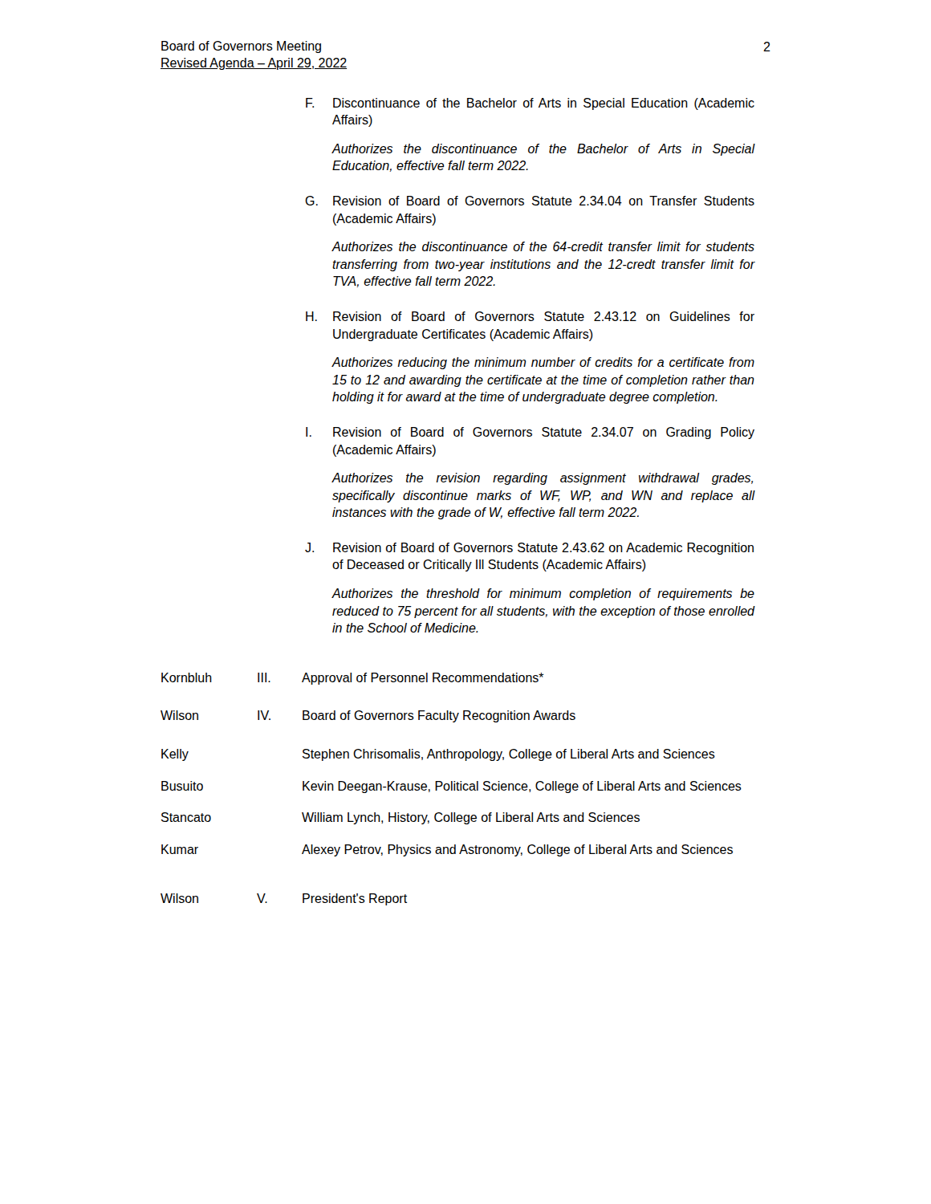Board of Governors Meeting Revised Agenda – April 29, 2022
2
F.
Discontinuance of the Bachelor of Arts in Special Education (Academic Affairs)
Authorizes the discontinuance of the Bachelor of Arts in Special Education, effective fall term 2022.
G.
Revision of Board of Governors Statute 2.34.04 on Transfer Students (Academic Affairs)
Authorizes the discontinuance of the 64-credit transfer limit for students transferring from two-year institutions and the 12-credt transfer limit for TVA, effective fall term 2022.
H.
Revision of Board of Governors Statute 2.43.12 on Guidelines for Undergraduate Certificates (Academic Affairs)
Authorizes reducing the minimum number of credits for a certificate from 15 to 12 and awarding the certificate at the time of completion rather than holding it for award at the time of undergraduate degree completion.
I.
Revision of Board of Governors Statute 2.34.07 on Grading Policy (Academic Affairs)
Authorizes the revision regarding assignment withdrawal grades, specifically discontinue marks of WF, WP, and WN and replace all instances with the grade of W, effective fall term 2022.
J.
Revision of Board of Governors Statute 2.43.62 on Academic Recognition of Deceased or Critically Ill Students (Academic Affairs)
Authorizes the threshold for minimum completion of requirements be reduced to 75 percent for all students, with the exception of those enrolled in the School of Medicine.
Kornbluh
III.
Approval of Personnel Recommendations*
Wilson
IV.
Board of Governors Faculty Recognition Awards
Kelly
Stephen Chrisomalis, Anthropology, College of Liberal Arts and Sciences
Busuito
Kevin Deegan-Krause, Political Science, College of Liberal Arts and Sciences
Stancato
William Lynch, History, College of Liberal Arts and Sciences
Kumar
Alexey Petrov, Physics and Astronomy, College of Liberal Arts and Sciences
Wilson
V.
President's Report